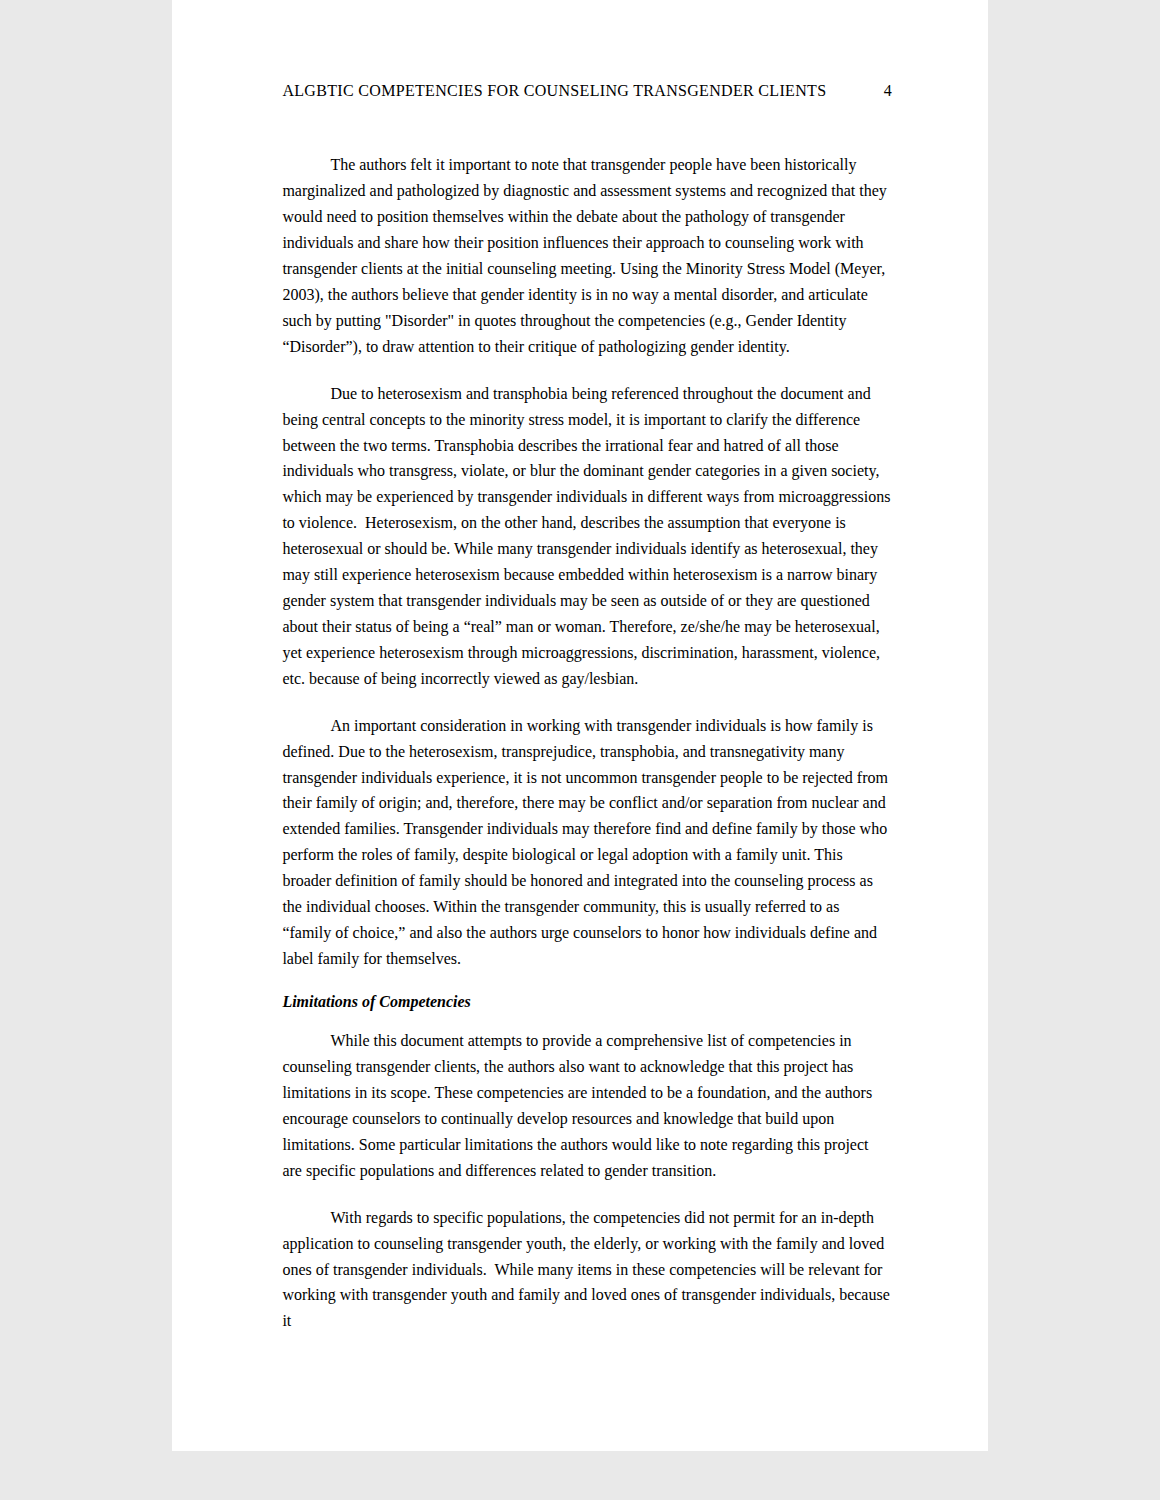ALGBTIC Competencies for Counseling Transgender Clients 4
The authors felt it important to note that transgender people have been historically marginalized and pathologized by diagnostic and assessment systems and recognized that they would need to position themselves within the debate about the pathology of transgender individuals and share how their position influences their approach to counseling work with transgender clients at the initial counseling meeting. Using the Minority Stress Model (Meyer, 2003), the authors believe that gender identity is in no way a mental disorder, and articulate such by putting "Disorder" in quotes throughout the competencies (e.g., Gender Identity “Disorder”), to draw attention to their critique of pathologizing gender identity.
Due to heterosexism and transphobia being referenced throughout the document and being central concepts to the minority stress model, it is important to clarify the difference between the two terms. Transphobia describes the irrational fear and hatred of all those individuals who transgress, violate, or blur the dominant gender categories in a given society, which may be experienced by transgender individuals in different ways from microaggressions to violence. Heterosexism, on the other hand, describes the assumption that everyone is heterosexual or should be. While many transgender individuals identify as heterosexual, they may still experience heterosexism because embedded within heterosexism is a narrow binary gender system that transgender individuals may be seen as outside of or they are questioned about their status of being a “real” man or woman. Therefore, ze/she/he may be heterosexual, yet experience heterosexism through microaggressions, discrimination, harassment, violence, etc. because of being incorrectly viewed as gay/lesbian.
An important consideration in working with transgender individuals is how family is defined. Due to the heterosexism, transprejudice, transphobia, and transnegativity many transgender individuals experience, it is not uncommon transgender people to be rejected from their family of origin; and, therefore, there may be conflict and/or separation from nuclear and extended families. Transgender individuals may therefore find and define family by those who perform the roles of family, despite biological or legal adoption with a family unit. This broader definition of family should be honored and integrated into the counseling process as the individual chooses. Within the transgender community, this is usually referred to as “family of choice,” and also the authors urge counselors to honor how individuals define and label family for themselves.
Limitations of Competencies
While this document attempts to provide a comprehensive list of competencies in counseling transgender clients, the authors also want to acknowledge that this project has limitations in its scope. These competencies are intended to be a foundation, and the authors encourage counselors to continually develop resources and knowledge that build upon limitations. Some particular limitations the authors would like to note regarding this project are specific populations and differences related to gender transition.
With regards to specific populations, the competencies did not permit for an in-depth application to counseling transgender youth, the elderly, or working with the family and loved ones of transgender individuals. While many items in these competencies will be relevant for working with transgender youth and family and loved ones of transgender individuals, because it